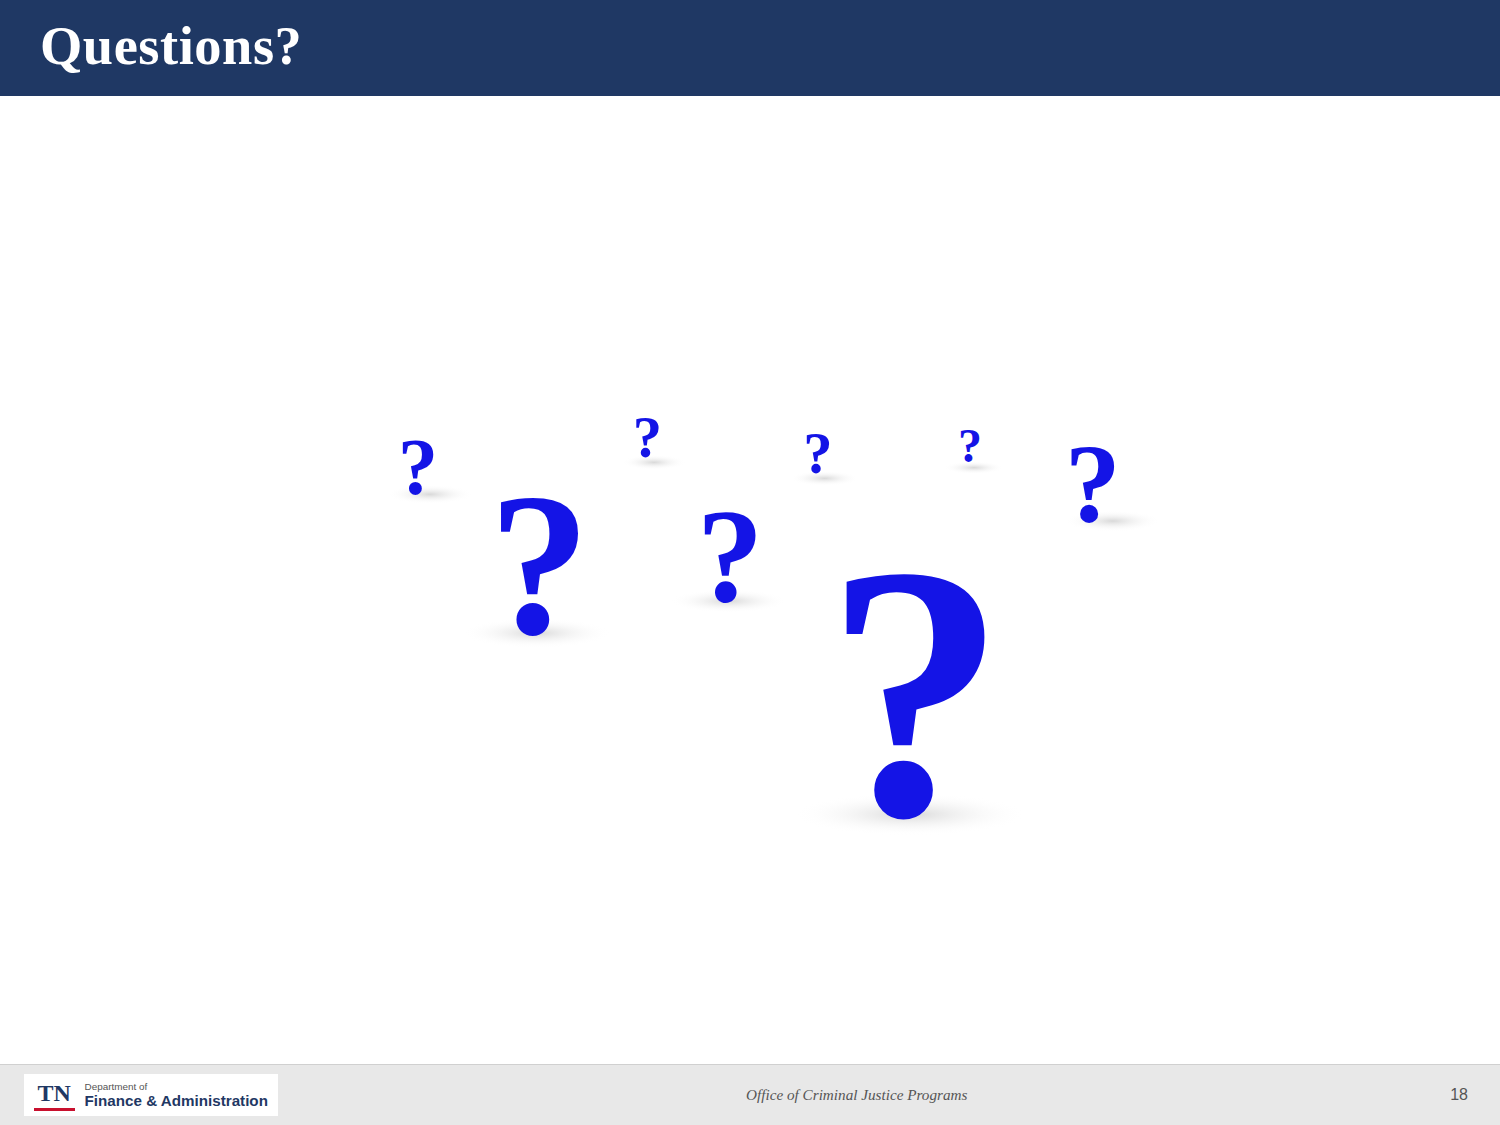Questions?
Cluster of blue question marks A decorative arrangement of several glossy blue three-dimensional question marks of varying sizes on a white background. ?
Decorative cluster of blue question marks.
TN Department of Finance & Administration
Office of Criminal Justice Programs
18